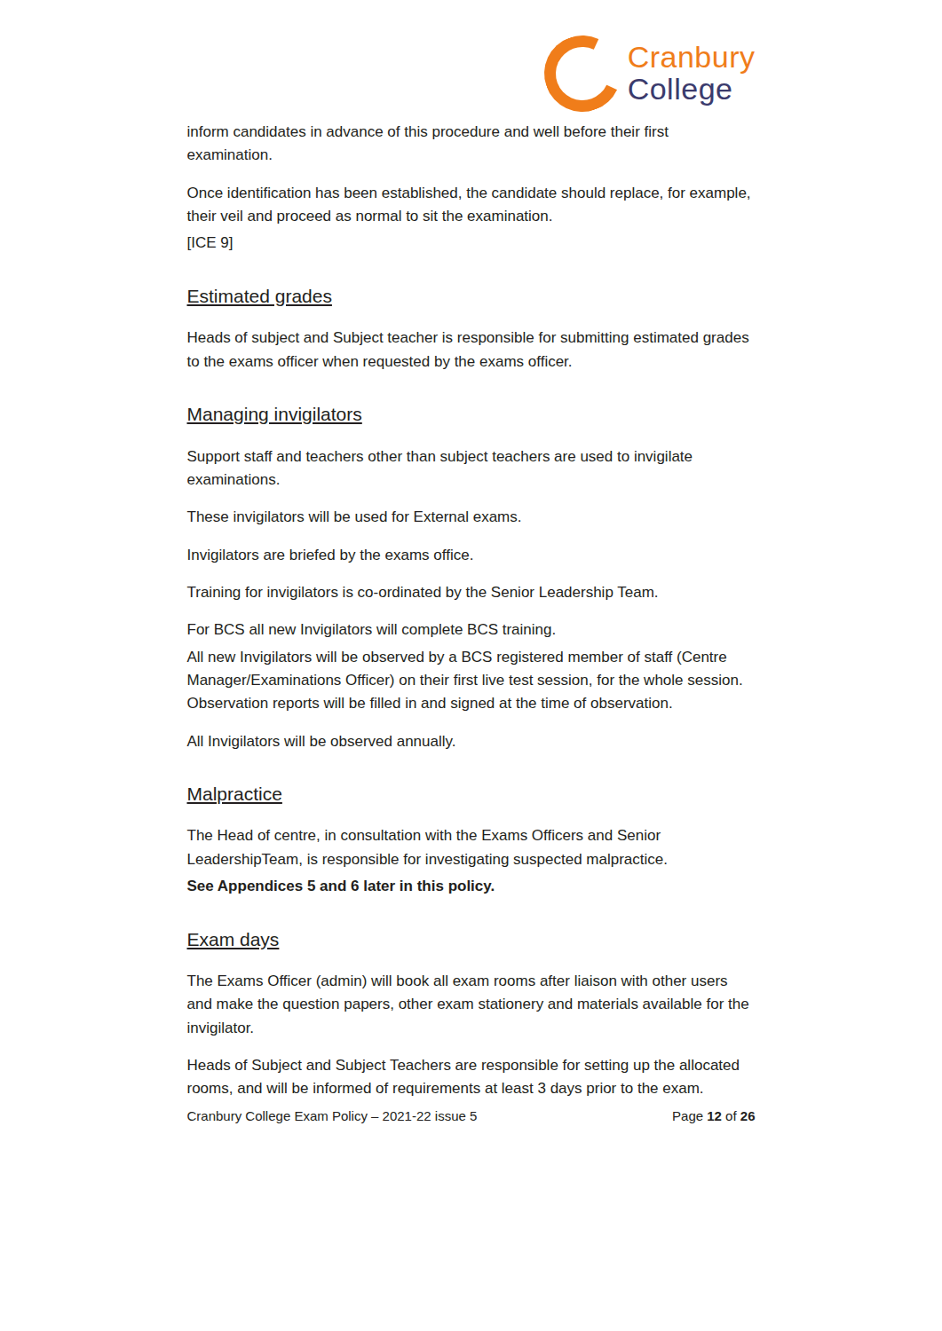Cranbury
College
inform candidates in advance of this procedure and well before their first examination.
Once identification has been established, the candidate should replace, for example, their veil and proceed as normal to sit the examination.
[ICE 9]
Estimated grades
Heads of subject and Subject teacher is responsible for submitting estimated grades to the exams officer when requested by the exams officer.
Managing invigilators
Support staff and teachers other than subject teachers are used to invigilate examinations.
These invigilators will be used for External exams.
Invigilators are briefed by the exams office.
Training for invigilators is co-ordinated by the Senior Leadership Team.
For BCS all new Invigilators will complete BCS training.
All new Invigilators will be observed by a BCS registered member of staff (Centre Manager/Examinations Officer) on their first live test session, for the whole session. Observation reports will be filled in and signed at the time of observation.
All Invigilators will be observed annually.
Malpractice
The Head of centre, in consultation with the Exams Officers and Senior LeadershipTeam, is responsible for investigating suspected malpractice.
See Appendices 5 and 6 later in this policy.
Exam days
The Exams Officer (admin) will book all exam rooms after liaison with other users and make the question papers, other exam stationery and materials available for the invigilator.
Heads of Subject and Subject Teachers are responsible for setting up the allocated rooms, and will be informed of requirements at least 3 days prior to the exam.
Cranbury College Exam Policy – 2021-22 issue 5 Page 12 of 26